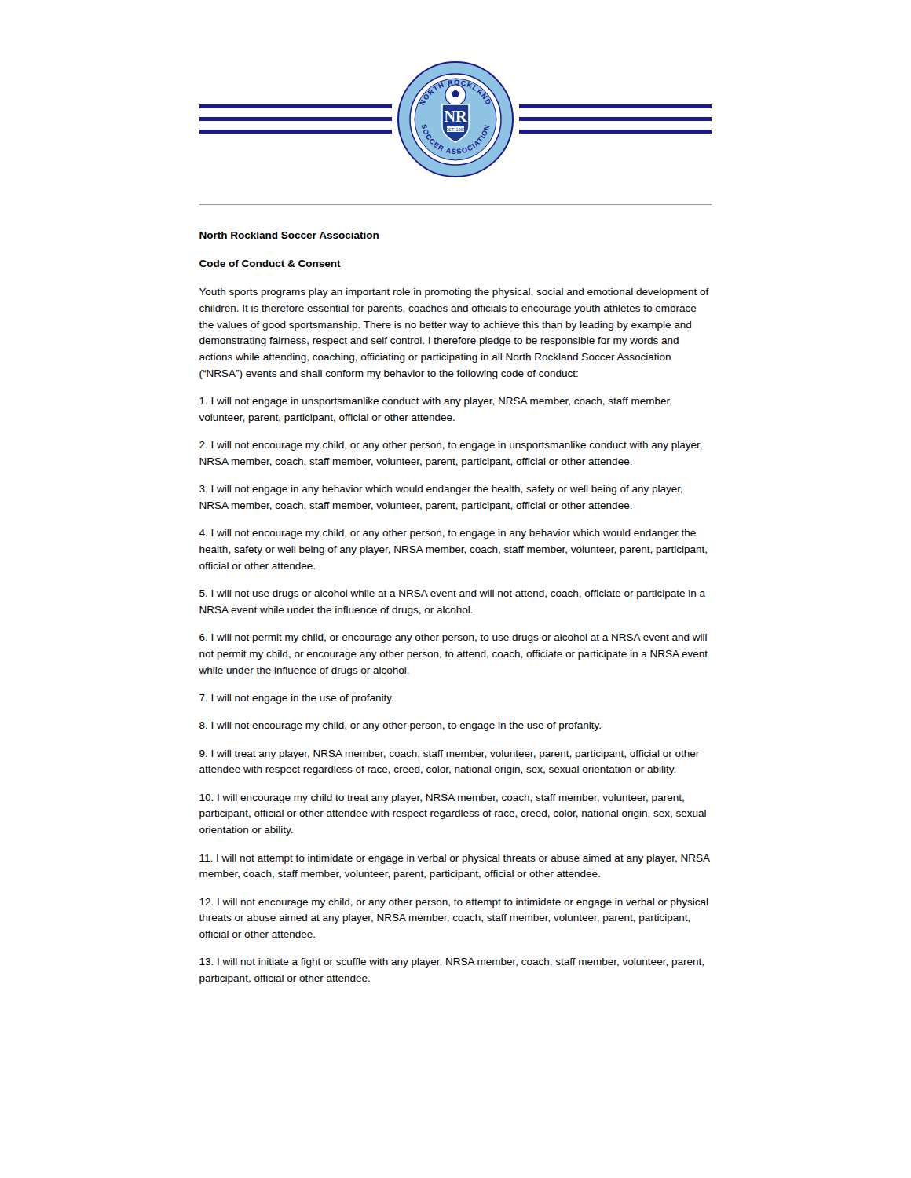NR EST. 1969 NORTH ROCKLAND SOCCER ASSOCIATION
North Rockland Soccer Association
Code of Conduct & Consent
Youth sports programs play an important role in promoting the physical, social and emotional development of children. It is therefore essential for parents, coaches and officials to encourage youth athletes to embrace the values of good sportsmanship. There is no better way to achieve this than by leading by example and demonstrating fairness, respect and self control. I therefore pledge to be responsible for my words and actions while attending, coaching, officiating or participating in all North Rockland Soccer Association (“NRSA”) events and shall conform my behavior to the following code of conduct:
1. I will not engage in unsportsmanlike conduct with any player, NRSA member, coach, staff member, volunteer, parent, participant, official or other attendee.
2. I will not encourage my child, or any other person, to engage in unsportsmanlike conduct with any player, NRSA member, coach, staff member, volunteer, parent, participant, official or other attendee.
3. I will not engage in any behavior which would endanger the health, safety or well being of any player, NRSA member, coach, staff member, volunteer, parent, participant, official or other attendee.
4. I will not encourage my child, or any other person, to engage in any behavior which would endanger the health, safety or well being of any player, NRSA member, coach, staff member, volunteer, parent, participant, official or other attendee.
5. I will not use drugs or alcohol while at a NRSA event and will not attend, coach, officiate or participate in a NRSA event while under the influence of drugs, or alcohol.
6. I will not permit my child, or encourage any other person, to use drugs or alcohol at a NRSA event and will not permit my child, or encourage any other person, to attend, coach, officiate or participate in a NRSA event while under the influence of drugs or alcohol.
7. I will not engage in the use of profanity.
8. I will not encourage my child, or any other person, to engage in the use of profanity.
9. I will treat any player, NRSA member, coach, staff member, volunteer, parent, participant, official or other attendee with respect regardless of race, creed, color, national origin, sex, sexual orientation or ability.
10. I will encourage my child to treat any player, NRSA member, coach, staff member, volunteer, parent, participant, official or other attendee with respect regardless of race, creed, color, national origin, sex, sexual orientation or ability.
11. I will not attempt to intimidate or engage in verbal or physical threats or abuse aimed at any player, NRSA member, coach, staff member, volunteer, parent, participant, official or other attendee.
12. I will not encourage my child, or any other person, to attempt to intimidate or engage in verbal or physical threats or abuse aimed at any player, NRSA member, coach, staff member, volunteer, parent, participant, official or other attendee.
13. I will not initiate a fight or scuffle with any player, NRSA member, coach, staff member, volunteer, parent, participant, official or other attendee.